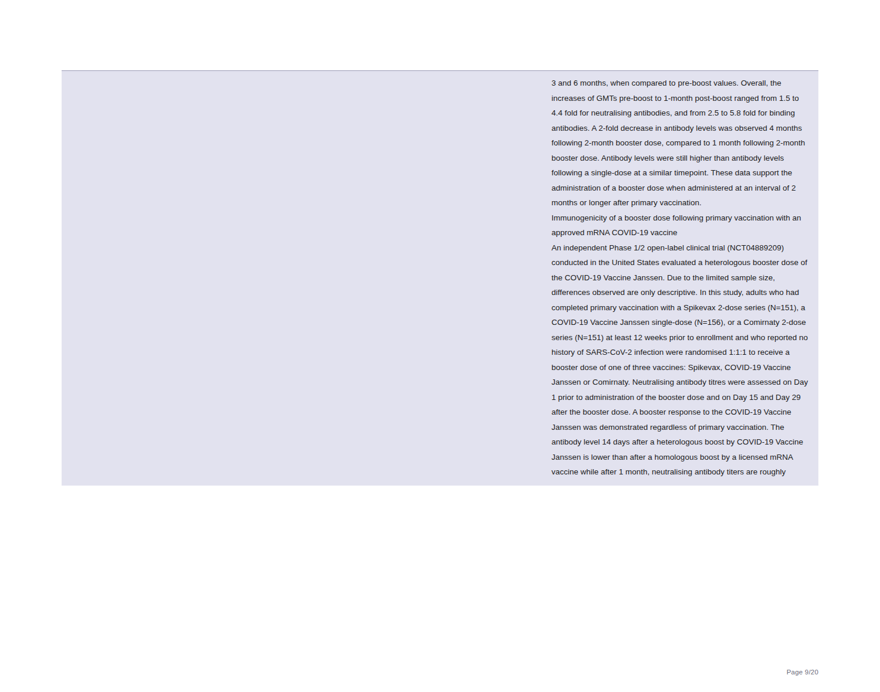| | | | | | 3 and 6 months, when compared to pre-boost values. Overall, the increases of GMTs pre-boost to 1-month post-boost ranged from 1.5 to 4.4 fold for neutralising antibodies, and from 2.5 to 5.8 fold for binding antibodies. A 2-fold decrease in antibody levels was observed 4 months following 2-month booster dose, compared to 1 month following 2-month booster dose. Antibody levels were still higher than antibody levels following a single-dose at a similar timepoint. These data support the administration of a booster dose when administered at an interval of 2 months or longer after primary vaccination. Immunogenicity of a booster dose following primary vaccination with an approved mRNA COVID-19 vaccine An independent Phase 1/2 open-label clinical trial (NCT04889209) conducted in the United States evaluated a heterologous booster dose of the COVID-19 Vaccine Janssen. Due to the limited sample size, differences observed are only descriptive. In this study, adults who had completed primary vaccination with a Spikevax 2-dose series (N=151), a COVID-19 Vaccine Janssen single-dose (N=156), or a Comirnaty 2-dose series (N=151) at least 12 weeks prior to enrollment and who reported no history of SARS-CoV-2 infection were randomised 1:1:1 to receive a booster dose of one of three vaccines: Spikevax, COVID-19 Vaccine Janssen or Comirnaty. Neutralising antibody titres were assessed on Day 1 prior to administration of the booster dose and on Day 15 and Day 29 after the booster dose. A booster response to the COVID-19 Vaccine Janssen was demonstrated regardless of primary vaccination. The antibody level 14 days after a heterologous boost by COVID-19 Vaccine Janssen is lower than after a homologous boost by a licensed mRNA vaccine while after 1 month, neutralising antibody titers are roughly |
Page 9/20